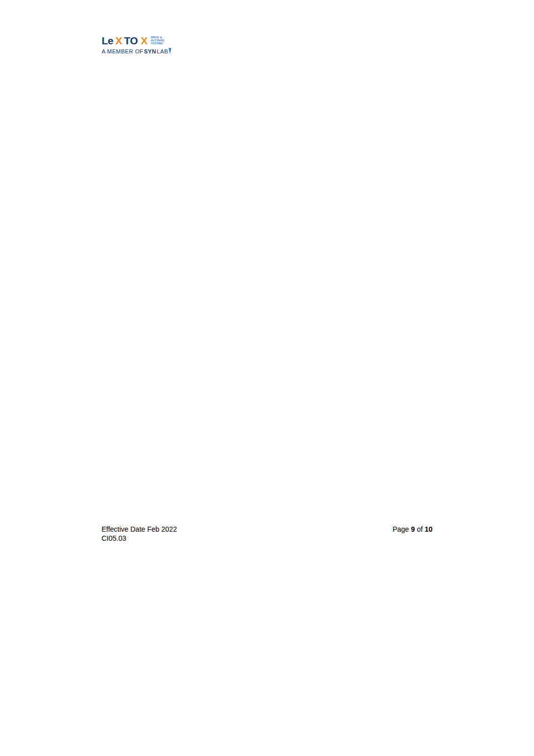Lextox Drug & Alcohol Testing — A member of SYNLAB Le X TO X DRUG & ALCOHOL TESTING A MEMBER OF SYN LAB
Effective Date Feb 2022 CI05.03
Page 9 of 10